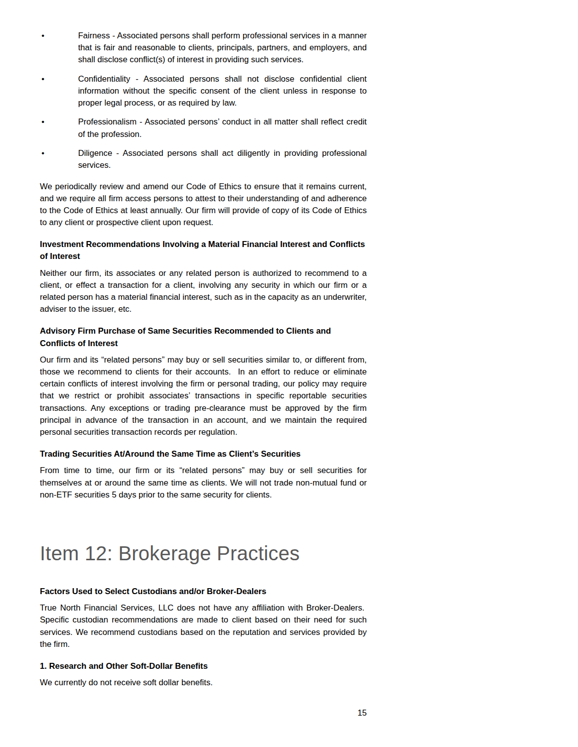Fairness - Associated persons shall perform professional services in a manner that is fair and reasonable to clients, principals, partners, and employers, and shall disclose conflict(s) of interest in providing such services.
Confidentiality - Associated persons shall not disclose confidential client information without the specific consent of the client unless in response to proper legal process, or as required by law.
Professionalism - Associated persons’ conduct in all matter shall reflect credit of the profession.
Diligence - Associated persons shall act diligently in providing professional services.
We periodically review and amend our Code of Ethics to ensure that it remains current, and we require all firm access persons to attest to their understanding of and adherence to the Code of Ethics at least annually. Our firm will provide of copy of its Code of Ethics to any client or prospective client upon request.
Investment Recommendations Involving a Material Financial Interest and Conflicts of Interest
Neither our firm, its associates or any related person is authorized to recommend to a client, or effect a transaction for a client, involving any security in which our firm or a related person has a material financial interest, such as in the capacity as an underwriter, adviser to the issuer, etc.
Advisory Firm Purchase of Same Securities Recommended to Clients and Conflicts of Interest
Our firm and its “related persons” may buy or sell securities similar to, or different from, those we recommend to clients for their accounts. In an effort to reduce or eliminate certain conflicts of interest involving the firm or personal trading, our policy may require that we restrict or prohibit associates’ transactions in specific reportable securities transactions. Any exceptions or trading pre-clearance must be approved by the firm principal in advance of the transaction in an account, and we maintain the required personal securities transaction records per regulation.
Trading Securities At/Around the Same Time as Client’s Securities
From time to time, our firm or its “related persons” may buy or sell securities for themselves at or around the same time as clients. We will not trade non-mutual fund or non-ETF securities 5 days prior to the same security for clients.
Item 12: Brokerage Practices
Factors Used to Select Custodians and/or Broker-Dealers
True North Financial Services, LLC does not have any affiliation with Broker-Dealers. Specific custodian recommendations are made to client based on their need for such services. We recommend custodians based on the reputation and services provided by the firm.
1. Research and Other Soft-Dollar Benefits
We currently do not receive soft dollar benefits.
15